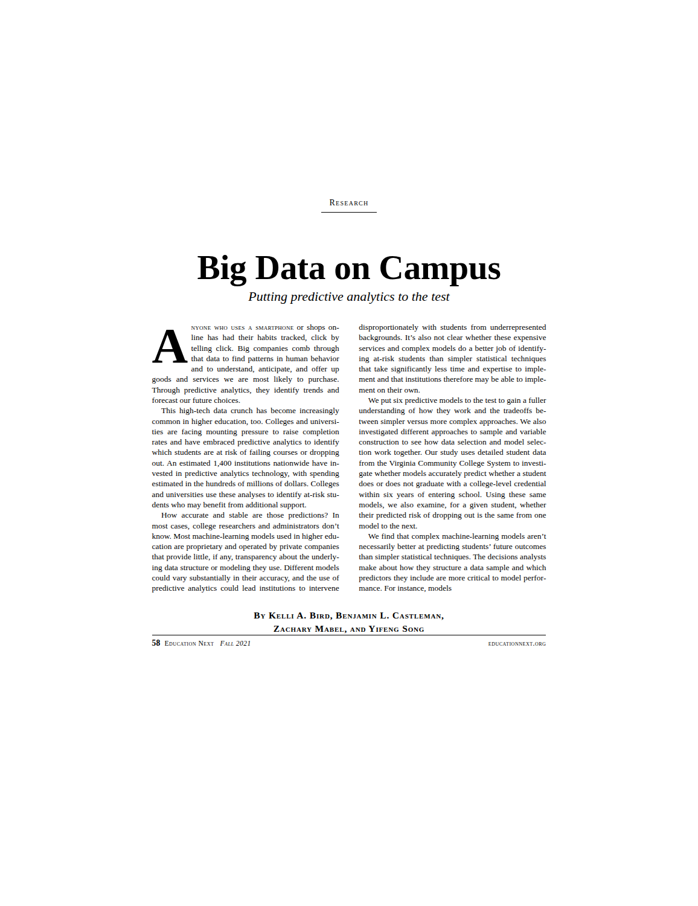Research
Big Data on Campus
Putting predictive analytics to the test
Anyone who uses a smartphone or shops online has had their habits tracked, click by telling click. Big companies comb through that data to find patterns in human behavior and to understand, anticipate, and offer up goods and services we are most likely to purchase. Through predictive analytics, they identify trends and forecast our future choices.
This high-tech data crunch has become increasingly common in higher education, too. Colleges and universities are facing mounting pressure to raise completion rates and have embraced predictive analytics to identify which students are at risk of failing courses or dropping out. An estimated 1,400 institutions nationwide have invested in predictive analytics technology, with spending estimated in the hundreds of millions of dollars. Colleges and universities use these analyses to identify at-risk students who may benefit from additional support.
How accurate and stable are those predictions? In most cases, college researchers and administrators don’t know. Most machine-learning models used in higher education are proprietary and operated by private companies that provide little, if any, transparency about the underlying data structure or modeling they use. Different models could vary substantially in their accuracy, and the use of predictive analytics could lead institutions to intervene disproportionately with students from underrepresented backgrounds. It’s also not clear whether these expensive services and complex models do a better job of identifying at-risk students than simpler statistical techniques that take significantly less time and expertise to implement and that institutions therefore may be able to implement on their own.
We put six predictive models to the test to gain a fuller understanding of how they work and the tradeoffs between simpler versus more complex approaches. We also investigated different approaches to sample and variable construction to see how data selection and model selection work together. Our study uses detailed student data from the Virginia Community College System to investigate whether models accurately predict whether a student does or does not graduate with a college-level credential within six years of entering school. Using these same models, we also examine, for a given student, whether their predicted risk of dropping out is the same from one model to the next.
We find that complex machine-learning models aren’t necessarily better at predicting students’ future outcomes than simpler statistical techniques. The decisions analysts make about how they structure a data sample and which predictors they include are more critical to model performance. For instance, models
By Kelli A. Bird, Benjamin L. Castleman,
Zachary Mabel, and Yifeng Song
58 Education Next Fall 2021
educationnext.org